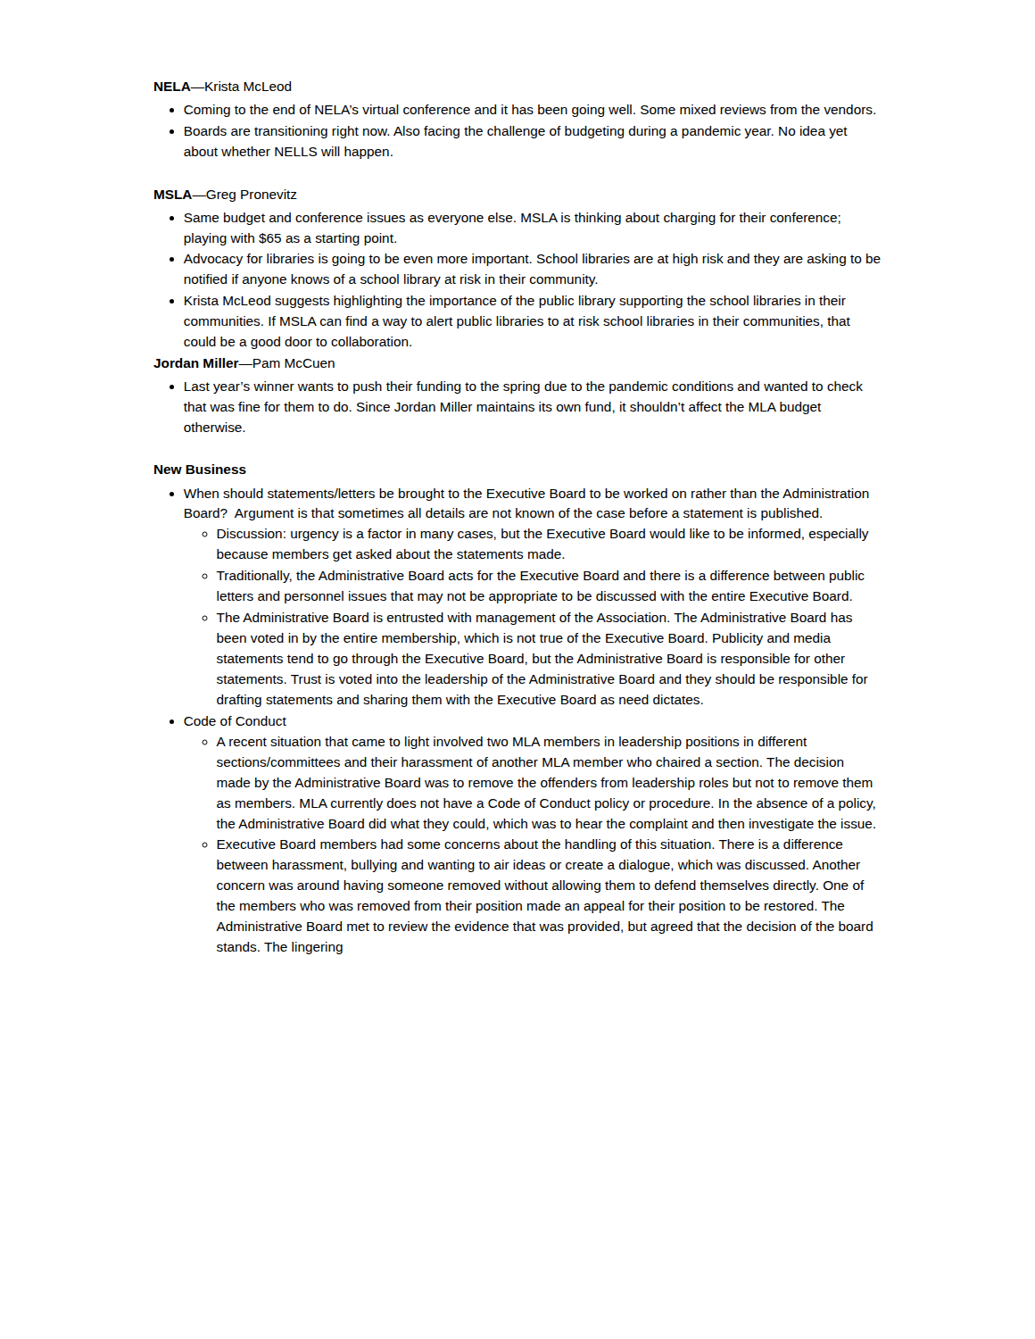NELA—Krista McLeod
Coming to the end of NELA’s virtual conference and it has been going well. Some mixed reviews from the vendors.
Boards are transitioning right now. Also facing the challenge of budgeting during a pandemic year. No idea yet about whether NELLS will happen.
MSLA—Greg Pronevitz
Same budget and conference issues as everyone else. MSLA is thinking about charging for their conference; playing with $65 as a starting point.
Advocacy for libraries is going to be even more important. School libraries are at high risk and they are asking to be notified if anyone knows of a school library at risk in their community.
Krista McLeod suggests highlighting the importance of the public library supporting the school libraries in their communities. If MSLA can find a way to alert public libraries to at risk school libraries in their communities, that could be a good door to collaboration.
Jordan Miller—Pam McCuen
Last year’s winner wants to push their funding to the spring due to the pandemic conditions and wanted to check that was fine for them to do. Since Jordan Miller maintains its own fund, it shouldn’t affect the MLA budget otherwise.
New Business
When should statements/letters be brought to the Executive Board to be worked on rather than the Administration Board? Argument is that sometimes all details are not known of the case before a statement is published.
Discussion: urgency is a factor in many cases, but the Executive Board would like to be informed, especially because members get asked about the statements made.
Traditionally, the Administrative Board acts for the Executive Board and there is a difference between public letters and personnel issues that may not be appropriate to be discussed with the entire Executive Board.
The Administrative Board is entrusted with management of the Association. The Administrative Board has been voted in by the entire membership, which is not true of the Executive Board. Publicity and media statements tend to go through the Executive Board, but the Administrative Board is responsible for other statements. Trust is voted into the leadership of the Administrative Board and they should be responsible for drafting statements and sharing them with the Executive Board as need dictates.
Code of Conduct
A recent situation that came to light involved two MLA members in leadership positions in different sections/committees and their harassment of another MLA member who chaired a section. The decision made by the Administrative Board was to remove the offenders from leadership roles but not to remove them as members. MLA currently does not have a Code of Conduct policy or procedure. In the absence of a policy, the Administrative Board did what they could, which was to hear the complaint and then investigate the issue.
Executive Board members had some concerns about the handling of this situation. There is a difference between harassment, bullying and wanting to air ideas or create a dialogue, which was discussed. Another concern was around having someone removed without allowing them to defend themselves directly. One of the members who was removed from their position made an appeal for their position to be restored. The Administrative Board met to review the evidence that was provided, but agreed that the decision of the board stands. The lingering